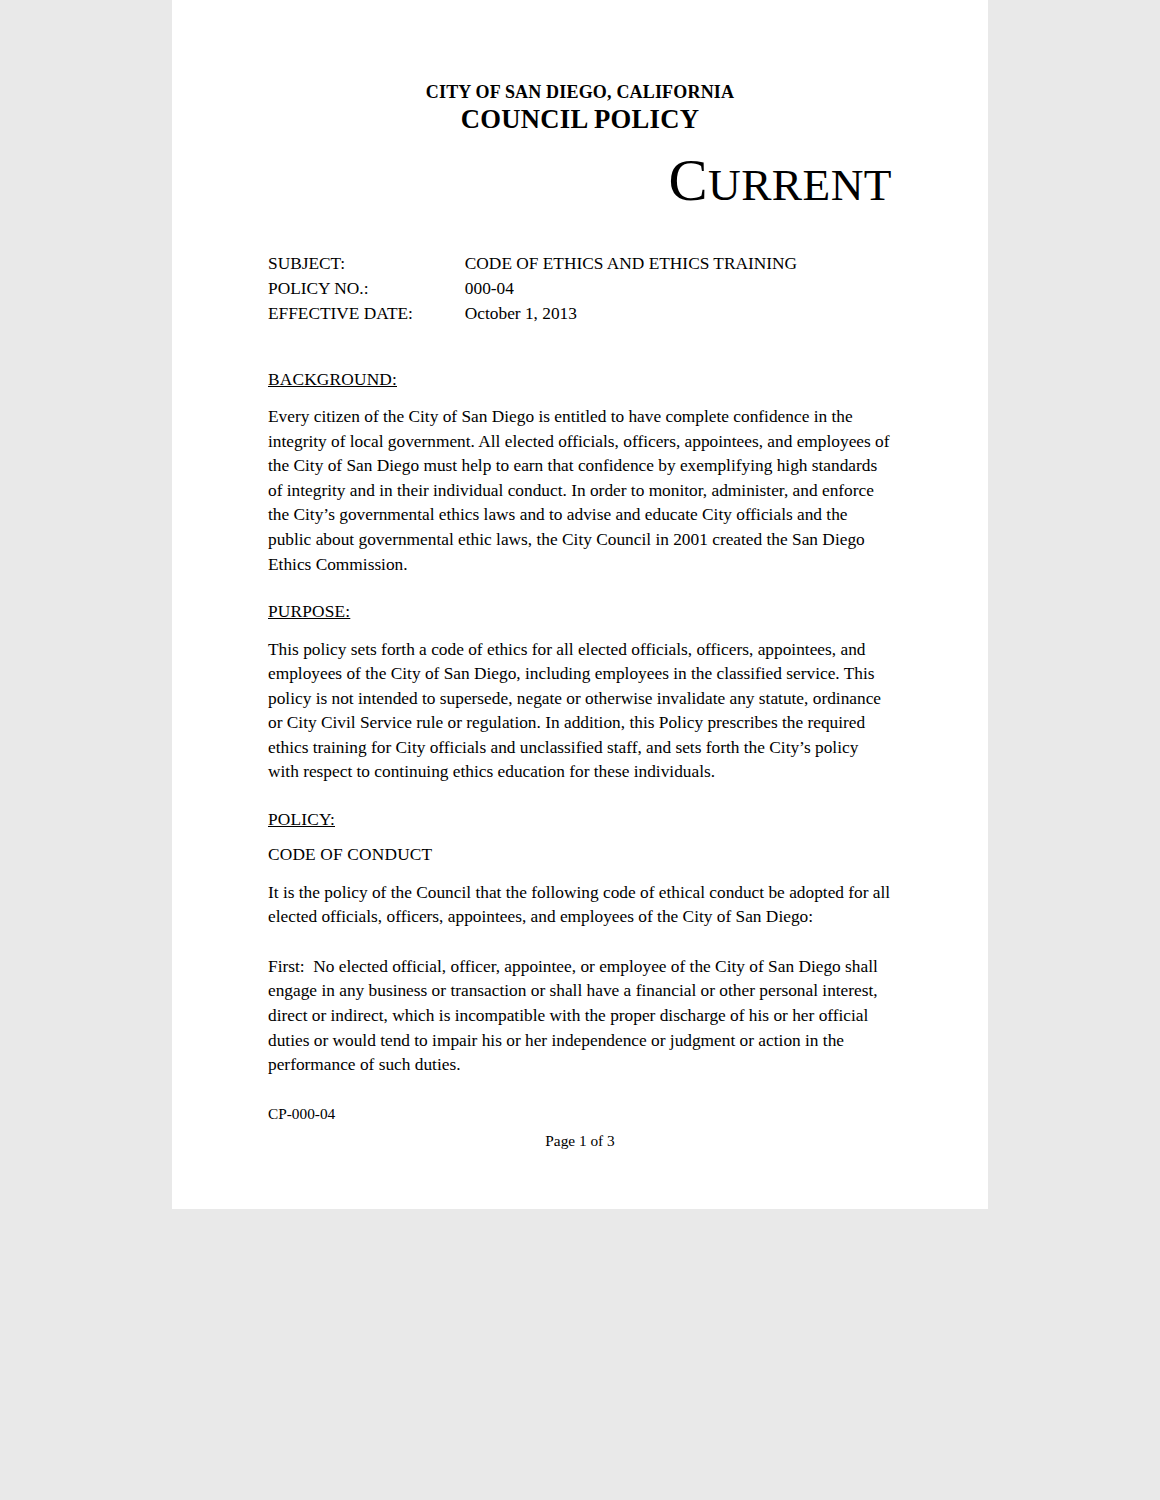City of San Diego, California
COUNCIL POLICY
CURRENT
| SUBJECT: | CODE OF ETHICS AND ETHICS TRAINING |
| POLICY NO.: | 000-04 |
| EFFECTIVE DATE: | October 1, 2013 |
BACKGROUND:
Every citizen of the City of San Diego is entitled to have complete confidence in the integrity of local government. All elected officials, officers, appointees, and employees of the City of San Diego must help to earn that confidence by exemplifying high standards of integrity and in their individual conduct. In order to monitor, administer, and enforce the City’s governmental ethics laws and to advise and educate City officials and the public about governmental ethic laws, the City Council in 2001 created the San Diego Ethics Commission.
PURPOSE:
This policy sets forth a code of ethics for all elected officials, officers, appointees, and employees of the City of San Diego, including employees in the classified service. This policy is not intended to supersede, negate or otherwise invalidate any statute, ordinance or City Civil Service rule or regulation. In addition, this Policy prescribes the required ethics training for City officials and unclassified staff, and sets forth the City’s policy with respect to continuing ethics education for these individuals.
POLICY:
CODE OF CONDUCT
It is the policy of the Council that the following code of ethical conduct be adopted for all elected officials, officers, appointees, and employees of the City of San Diego:
First: No elected official, officer, appointee, or employee of the City of San Diego shall engage in any business or transaction or shall have a financial or other personal interest, direct or indirect, which is incompatible with the proper discharge of his or her official duties or would tend to impair his or her independence or judgment or action in the performance of such duties.
CP-000-04
Page 1 of 3